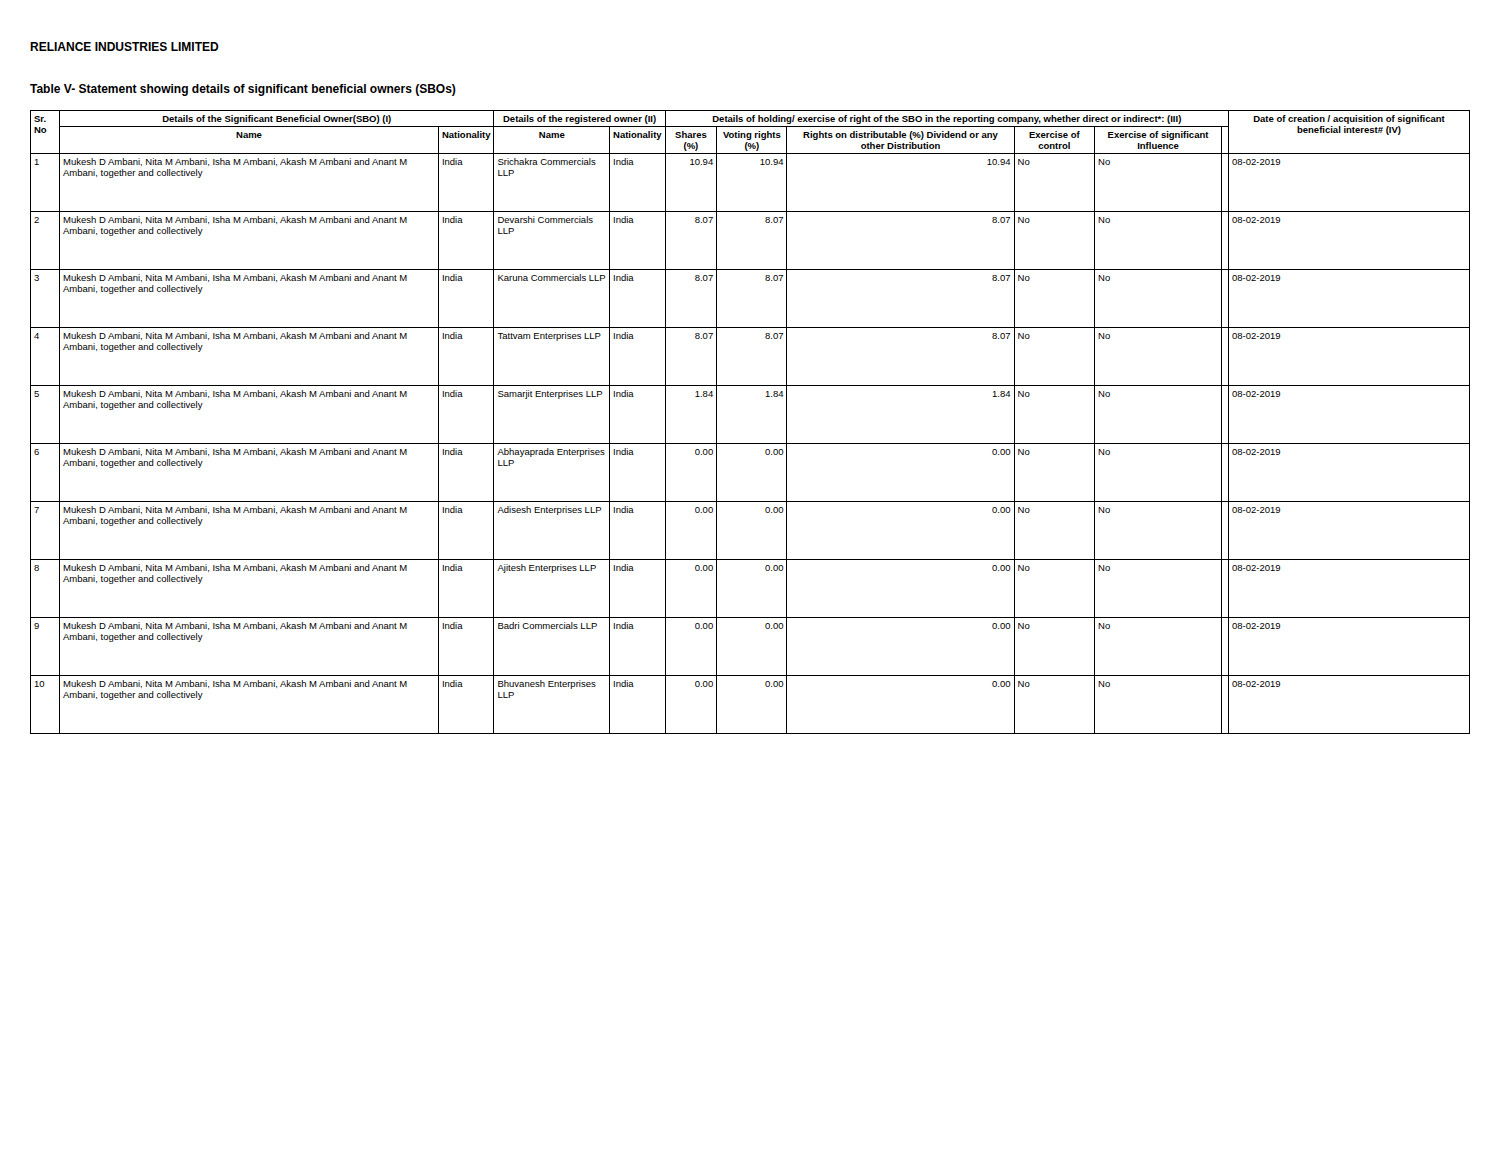RELIANCE INDUSTRIES LIMITED
Table V- Statement showing details of significant beneficial owners (SBOs)
| Sr. No | Details of the Significant Beneficial Owner(SBO) (I) | Details of the registered owner (II) | Details of holding/ exercise of right of the SBO in the reporting company, whether direct or indirect*: (III) | Date of creation / acquisition of significant beneficial interest# (IV) |
| --- | --- | --- | --- | --- |
| Name | Nationality | Name | Nationality | Shares (%) | Voting rights (%) | Rights on distributable (%) Dividend or any other Distribution | Exercise of control | Exercise of significant Influence | |
| 1 | Mukesh D Ambani, Nita M Ambani, Isha M Ambani, Akash M Ambani and Anant M Ambani, together and collectively | India | Srichakra Commercials LLP | India | 10.94 | 10.94 | 10.94 | No | No | | 08-02-2019 |
| 2 | Mukesh D Ambani, Nita M Ambani, Isha M Ambani, Akash M Ambani and Anant M Ambani, together and collectively | India | Devarshi Commercials LLP | India | 8.07 | 8.07 | 8.07 | No | No | | 08-02-2019 |
| 3 | Mukesh D Ambani, Nita M Ambani, Isha M Ambani, Akash M Ambani and Anant M Ambani, together and collectively | India | Karuna Commercials LLP | India | 8.07 | 8.07 | 8.07 | No | No | | 08-02-2019 |
| 4 | Mukesh D Ambani, Nita M Ambani, Isha M Ambani, Akash M Ambani and Anant M Ambani, together and collectively | India | Tattvam Enterprises LLP | India | 8.07 | 8.07 | 8.07 | No | No | | 08-02-2019 |
| 5 | Mukesh D Ambani, Nita M Ambani, Isha M Ambani, Akash M Ambani and Anant M Ambani, together and collectively | India | Samarjit Enterprises LLP | India | 1.84 | 1.84 | 1.84 | No | No | | 08-02-2019 |
| 6 | Mukesh D Ambani, Nita M Ambani, Isha M Ambani, Akash M Ambani and Anant M Ambani, together and collectively | India | Abhayaprada Enterprises LLP | India | 0.00 | 0.00 | 0.00 | No | No | | 08-02-2019 |
| 7 | Mukesh D Ambani, Nita M Ambani, Isha M Ambani, Akash M Ambani and Anant M Ambani, together and collectively | India | Adisesh Enterprises LLP | India | 0.00 | 0.00 | 0.00 | No | No | | 08-02-2019 |
| 8 | Mukesh D Ambani, Nita M Ambani, Isha M Ambani, Akash M Ambani and Anant M Ambani, together and collectively | India | Ajitesh Enterprises LLP | India | 0.00 | 0.00 | 0.00 | No | No | | 08-02-2019 |
| 9 | Mukesh D Ambani, Nita M Ambani, Isha M Ambani, Akash M Ambani and Anant M Ambani, together and collectively | India | Badri Commercials LLP | India | 0.00 | 0.00 | 0.00 | No | No | | 08-02-2019 |
| 10 | Mukesh D Ambani, Nita M Ambani, Isha M Ambani, Akash M Ambani and Anant M Ambani, together and collectively | India | Bhuvanesh Enterprises LLP | India | 0.00 | 0.00 | 0.00 | No | No | | 08-02-2019 |